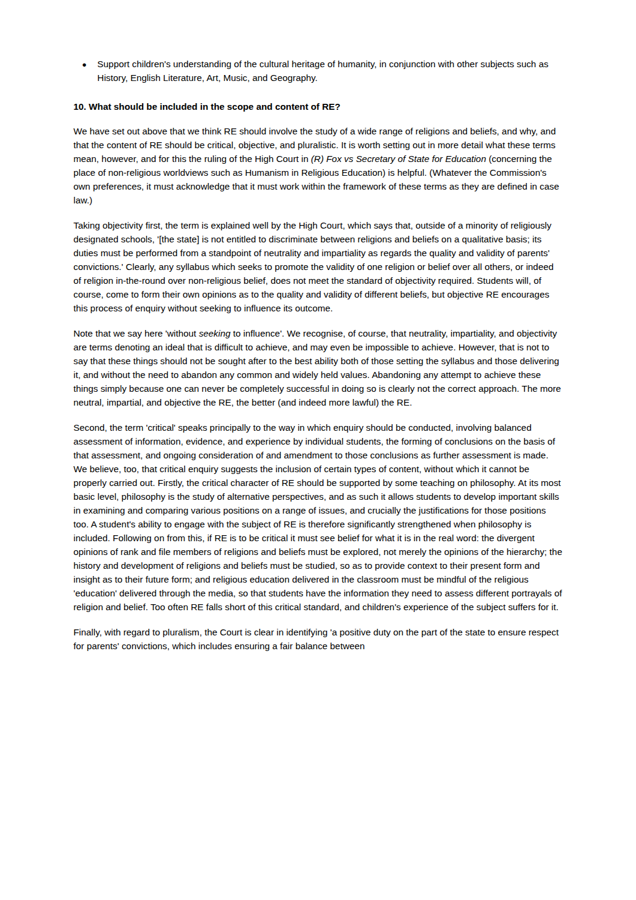Support children's understanding of the cultural heritage of humanity, in conjunction with other subjects such as History, English Literature, Art, Music, and Geography.
10. What should be included in the scope and content of RE?
We have set out above that we think RE should involve the study of a wide range of religions and beliefs, and why, and that the content of RE should be critical, objective, and pluralistic. It is worth setting out in more detail what these terms mean, however, and for this the ruling of the High Court in (R) Fox vs Secretary of State for Education (concerning the place of non-religious worldviews such as Humanism in Religious Education) is helpful. (Whatever the Commission's own preferences, it must acknowledge that it must work within the framework of these terms as they are defined in case law.)
Taking objectivity first, the term is explained well by the High Court, which says that, outside of a minority of religiously designated schools, '[the state] is not entitled to discriminate between religions and beliefs on a qualitative basis; its duties must be performed from a standpoint of neutrality and impartiality as regards the quality and validity of parents' convictions.' Clearly, any syllabus which seeks to promote the validity of one religion or belief over all others, or indeed of religion in-the-round over non-religious belief, does not meet the standard of objectivity required. Students will, of course, come to form their own opinions as to the quality and validity of different beliefs, but objective RE encourages this process of enquiry without seeking to influence its outcome.
Note that we say here 'without seeking to influence'. We recognise, of course, that neutrality, impartiality, and objectivity are terms denoting an ideal that is difficult to achieve, and may even be impossible to achieve. However, that is not to say that these things should not be sought after to the best ability both of those setting the syllabus and those delivering it, and without the need to abandon any common and widely held values. Abandoning any attempt to achieve these things simply because one can never be completely successful in doing so is clearly not the correct approach. The more neutral, impartial, and objective the RE, the better (and indeed more lawful) the RE.
Second, the term 'critical' speaks principally to the way in which enquiry should be conducted, involving balanced assessment of information, evidence, and experience by individual students, the forming of conclusions on the basis of that assessment, and ongoing consideration of and amendment to those conclusions as further assessment is made. We believe, too, that critical enquiry suggests the inclusion of certain types of content, without which it cannot be properly carried out. Firstly, the critical character of RE should be supported by some teaching on philosophy. At its most basic level, philosophy is the study of alternative perspectives, and as such it allows students to develop important skills in examining and comparing various positions on a range of issues, and crucially the justifications for those positions too. A student's ability to engage with the subject of RE is therefore significantly strengthened when philosophy is included. Following on from this, if RE is to be critical it must see belief for what it is in the real word: the divergent opinions of rank and file members of religions and beliefs must be explored, not merely the opinions of the hierarchy; the history and development of religions and beliefs must be studied, so as to provide context to their present form and insight as to their future form; and religious education delivered in the classroom must be mindful of the religious 'education' delivered through the media, so that students have the information they need to assess different portrayals of religion and belief. Too often RE falls short of this critical standard, and children's experience of the subject suffers for it.
Finally, with regard to pluralism, the Court is clear in identifying 'a positive duty on the part of the state to ensure respect for parents' convictions, which includes ensuring a fair balance between